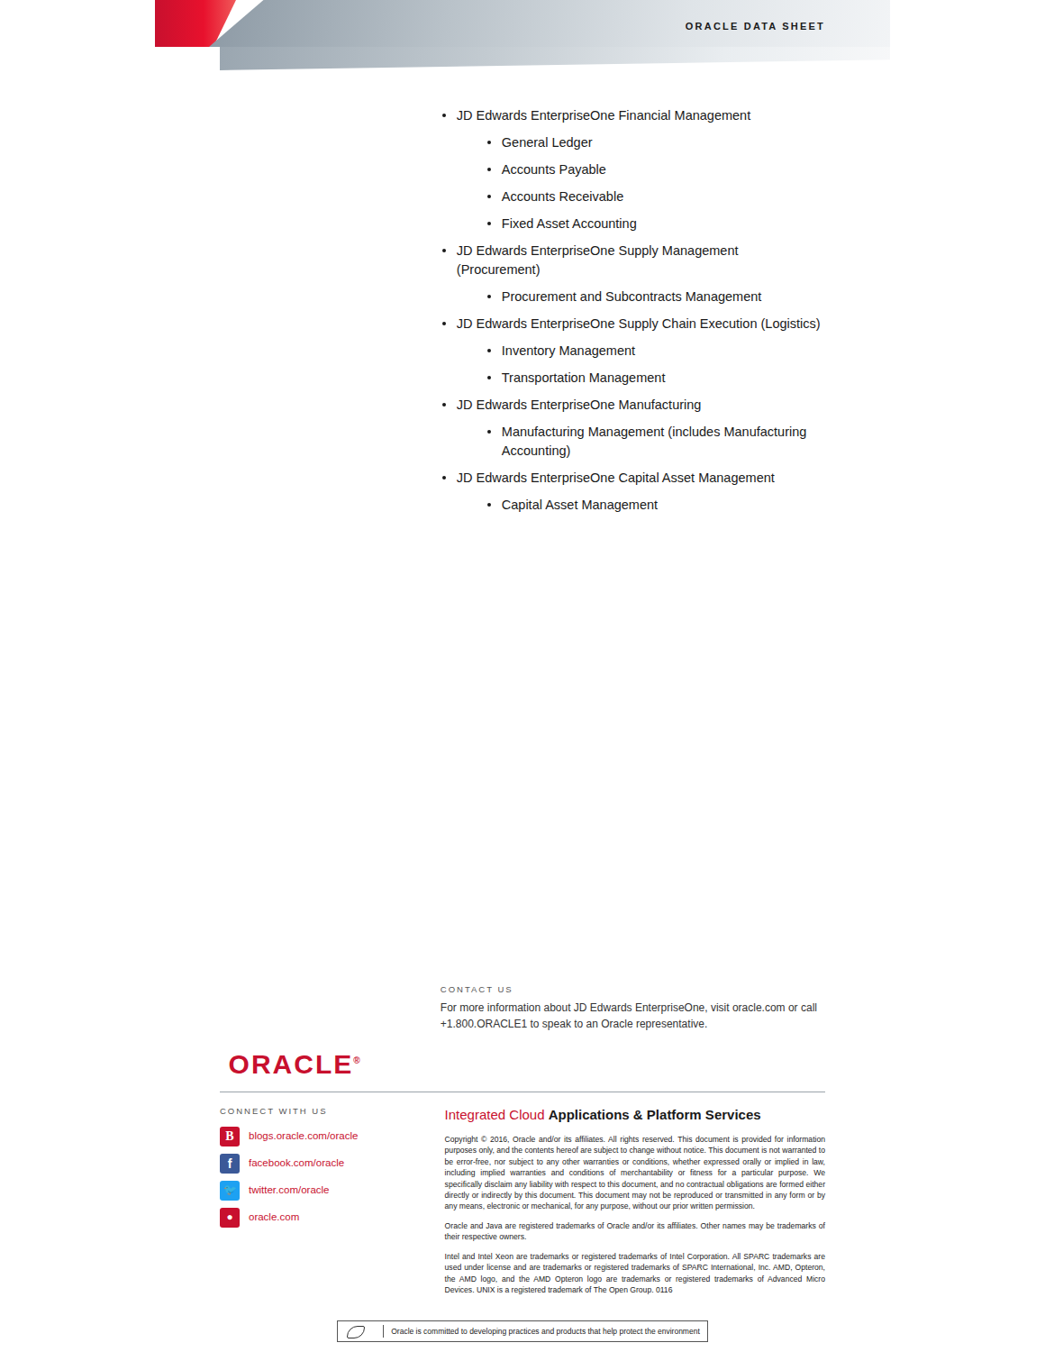ORACLE DATA SHEET
JD Edwards EnterpriseOne Financial Management
General Ledger
Accounts Payable
Accounts Receivable
Fixed Asset Accounting
JD Edwards EnterpriseOne Supply Management (Procurement)
Procurement and Subcontracts Management
JD Edwards EnterpriseOne Supply Chain Execution (Logistics)
Inventory Management
Transportation Management
JD Edwards EnterpriseOne Manufacturing
Manufacturing Management (includes Manufacturing Accounting)
JD Edwards EnterpriseOne Capital Asset Management
Capital Asset Management
CONTACT US
For more information about JD Edwards EnterpriseOne, visit oracle.com or call +1.800.ORACLE1 to speak to an Oracle representative.
ORACLE®
CONNECT WITH US
B blogs.oracle.com/oracle
f facebook.com/oracle
🐦 twitter.com/oracle
● oracle.com
Integrated Cloud Applications & Platform Services
Copyright © 2016, Oracle and/or its affiliates. All rights reserved. This document is provided for information purposes only, and the contents hereof are subject to change without notice. This document is not warranted to be error-free, nor subject to any other warranties or conditions, whether expressed orally or implied in law, including implied warranties and conditions of merchantability or fitness for a particular purpose. We specifically disclaim any liability with respect to this document, and no contractual obligations are formed either directly or indirectly by this document. This document may not be reproduced or transmitted in any form or by any means, electronic or mechanical, for any purpose, without our prior written permission.
Oracle and Java are registered trademarks of Oracle and/or its affiliates. Other names may be trademarks of their respective owners.
Intel and Intel Xeon are trademarks or registered trademarks of Intel Corporation. All SPARC trademarks are used under license and are trademarks or registered trademarks of SPARC International, Inc. AMD, Opteron, the AMD logo, and the AMD Opteron logo are trademarks or registered trademarks of Advanced Micro Devices. UNIX is a registered trademark of The Open Group. 0116
Oracle is committed to developing practices and products that help protect the environment